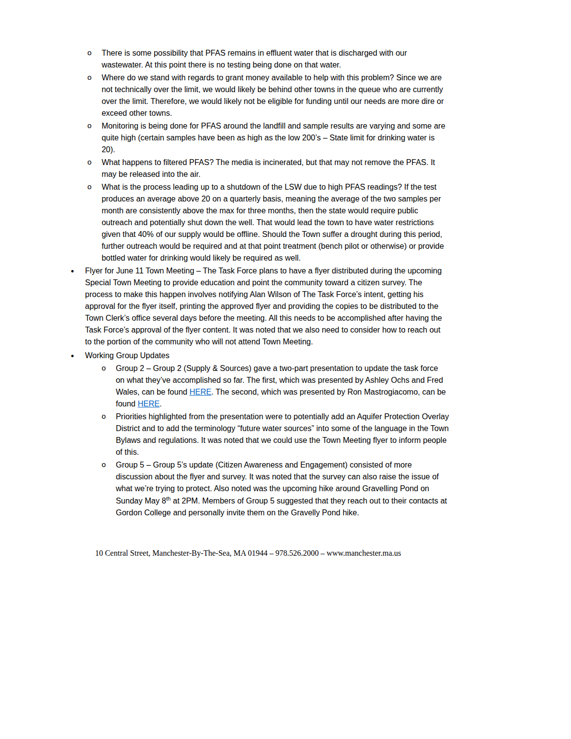There is some possibility that PFAS remains in effluent water that is discharged with our wastewater. At this point there is no testing being done on that water.
Where do we stand with regards to grant money available to help with this problem? Since we are not technically over the limit, we would likely be behind other towns in the queue who are currently over the limit. Therefore, we would likely not be eligible for funding until our needs are more dire or exceed other towns.
Monitoring is being done for PFAS around the landfill and sample results are varying and some are quite high (certain samples have been as high as the low 200’s – State limit for drinking water is 20).
What happens to filtered PFAS? The media is incinerated, but that may not remove the PFAS. It may be released into the air.
What is the process leading up to a shutdown of the LSW due to high PFAS readings? If the test produces an average above 20 on a quarterly basis, meaning the average of the two samples per month are consistently above the max for three months, then the state would require public outreach and potentially shut down the well. That would lead the town to have water restrictions given that 40% of our supply would be offline. Should the Town suffer a drought during this period, further outreach would be required and at that point treatment (bench pilot or otherwise) or provide bottled water for drinking would likely be required as well.
Flyer for June 11 Town Meeting – The Task Force plans to have a flyer distributed during the upcoming Special Town Meeting to provide education and point the community toward a citizen survey. The process to make this happen involves notifying Alan Wilson of The Task Force’s intent, getting his approval for the flyer itself, printing the approved flyer and providing the copies to be distributed to the Town Clerk’s office several days before the meeting. All this needs to be accomplished after having the Task Force’s approval of the flyer content. It was noted that we also need to consider how to reach out to the portion of the community who will not attend Town Meeting.
Working Group Updates
Group 2 – Group 2 (Supply & Sources) gave a two-part presentation to update the task force on what they’ve accomplished so far. The first, which was presented by Ashley Ochs and Fred Wales, can be found HERE. The second, which was presented by Ron Mastrogiacomo, can be found HERE.
Priorities highlighted from the presentation were to potentially add an Aquifer Protection Overlay District and to add the terminology “future water sources” into some of the language in the Town Bylaws and regulations. It was noted that we could use the Town Meeting flyer to inform people of this.
Group 5 – Group 5’s update (Citizen Awareness and Engagement) consisted of more discussion about the flyer and survey. It was noted that the survey can also raise the issue of what we’re trying to protect. Also noted was the upcoming hike around Gravelling Pond on Sunday May 8th at 2PM. Members of Group 5 suggested that they reach out to their contacts at Gordon College and personally invite them on the Gravelly Pond hike.
10 Central Street, Manchester-By-The-Sea, MA 01944 – 978.526.2000 – www.manchester.ma.us